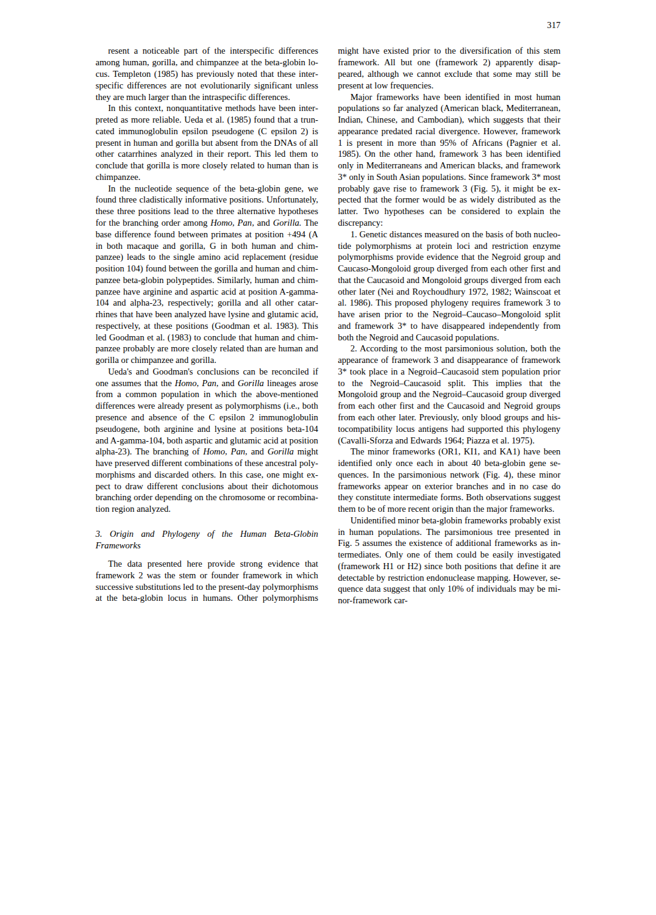317
resent a noticeable part of the interspecific differences among human, gorilla, and chimpanzee at the beta-globin locus. Templeton (1985) has previously noted that these interspecific differences are not evolutionarily significant unless they are much larger than the intraspecific differences.
In this context, nonquantitative methods have been interpreted as more reliable. Ueda et al. (1985) found that a truncated immunoglobulin epsilon pseudogene (C epsilon 2) is present in human and gorilla but absent from the DNAs of all other catarrhines analyzed in their report. This led them to conclude that gorilla is more closely related to human than is chimpanzee.
In the nucleotide sequence of the beta-globin gene, we found three cladistically informative positions. Unfortunately, these three positions lead to the three alternative hypotheses for the branching order among Homo, Pan, and Gorilla. The base difference found between primates at position +494 (A in both macaque and gorilla, G in both human and chimpanzee) leads to the single amino acid replacement (residue position 104) found between the gorilla and human and chimpanzee beta-globin polypeptides. Similarly, human and chimpanzee have arginine and aspartic acid at position A-gamma-104 and alpha-23, respectively; gorilla and all other catarrhines that have been analyzed have lysine and glutamic acid, respectively, at these positions (Goodman et al. 1983). This led Goodman et al. (1983) to conclude that human and chimpanzee probably are more closely related than are human and gorilla or chimpanzee and gorilla.
Ueda's and Goodman's conclusions can be reconciled if one assumes that the Homo, Pan, and Gorilla lineages arose from a common population in which the above-mentioned differences were already present as polymorphisms (i.e., both presence and absence of the C epsilon 2 immunoglobulin pseudogene, both arginine and lysine at positions beta-104 and A-gamma-104, both aspartic and glutamic acid at position alpha-23). The branching of Homo, Pan, and Gorilla might have preserved different combinations of these ancestral polymorphisms and discarded others. In this case, one might expect to draw different conclusions about their dichotomous branching order depending on the chromosome or recombination region analyzed.
3. Origin and Phylogeny of the Human Beta-Globin Frameworks
The data presented here provide strong evidence that framework 2 was the stem or founder framework in which successive substitutions led to the present-day polymorphisms at the beta-globin locus in humans. Other polymorphisms might have existed prior to the diversification of this stem framework. All but one (framework 2) apparently disappeared, although we cannot exclude that some may still be present at low frequencies.
Major frameworks have been identified in most human populations so far analyzed (American black, Mediterranean, Indian, Chinese, and Cambodian), which suggests that their appearance predated racial divergence. However, framework 1 is present in more than 95% of Africans (Pagnier et al. 1985). On the other hand, framework 3 has been identified only in Mediterraneans and American blacks, and framework 3* only in South Asian populations. Since framework 3* most probably gave rise to framework 3 (Fig. 5), it might be expected that the former would be as widely distributed as the latter. Two hypotheses can be considered to explain the discrepancy:
1. Genetic distances measured on the basis of both nucleotide polymorphisms at protein loci and restriction enzyme polymorphisms provide evidence that the Negroid group and Caucaso-Mongoloid group diverged from each other first and that the Caucasoid and Mongoloid groups diverged from each other later (Nei and Roychoudhury 1972, 1982; Wainscoat et al. 1986). This proposed phylogeny requires framework 3 to have arisen prior to the Negroid–Caucaso–Mongoloid split and framework 3* to have disappeared independently from both the Negroid and Caucasoid populations.
2. According to the most parsimonious solution, both the appearance of framework 3 and disappearance of framework 3* took place in a Negroid–Caucasoid stem population prior to the Negroid–Caucasoid split. This implies that the Mongoloid group and the Negroid–Caucasoid group diverged from each other first and the Caucasoid and Negroid groups from each other later. Previously, only blood groups and histocompatibility locus antigens had supported this phylogeny (Cavalli-Sforza and Edwards 1964; Piazza et al. 1975).
The minor frameworks (OR1, KI1, and KA1) have been identified only once each in about 40 beta-globin gene sequences. In the parsimonious network (Fig. 4), these minor frameworks appear on exterior branches and in no case do they constitute intermediate forms. Both observations suggest them to be of more recent origin than the major frameworks.
Unidentified minor beta-globin frameworks probably exist in human populations. The parsimonious tree presented in Fig. 5 assumes the existence of additional frameworks as intermediates. Only one of them could be easily investigated (framework H1 or H2) since both positions that define it are detectable by restriction endonuclease mapping. However, sequence data suggest that only 10% of individuals may be minor-framework car-